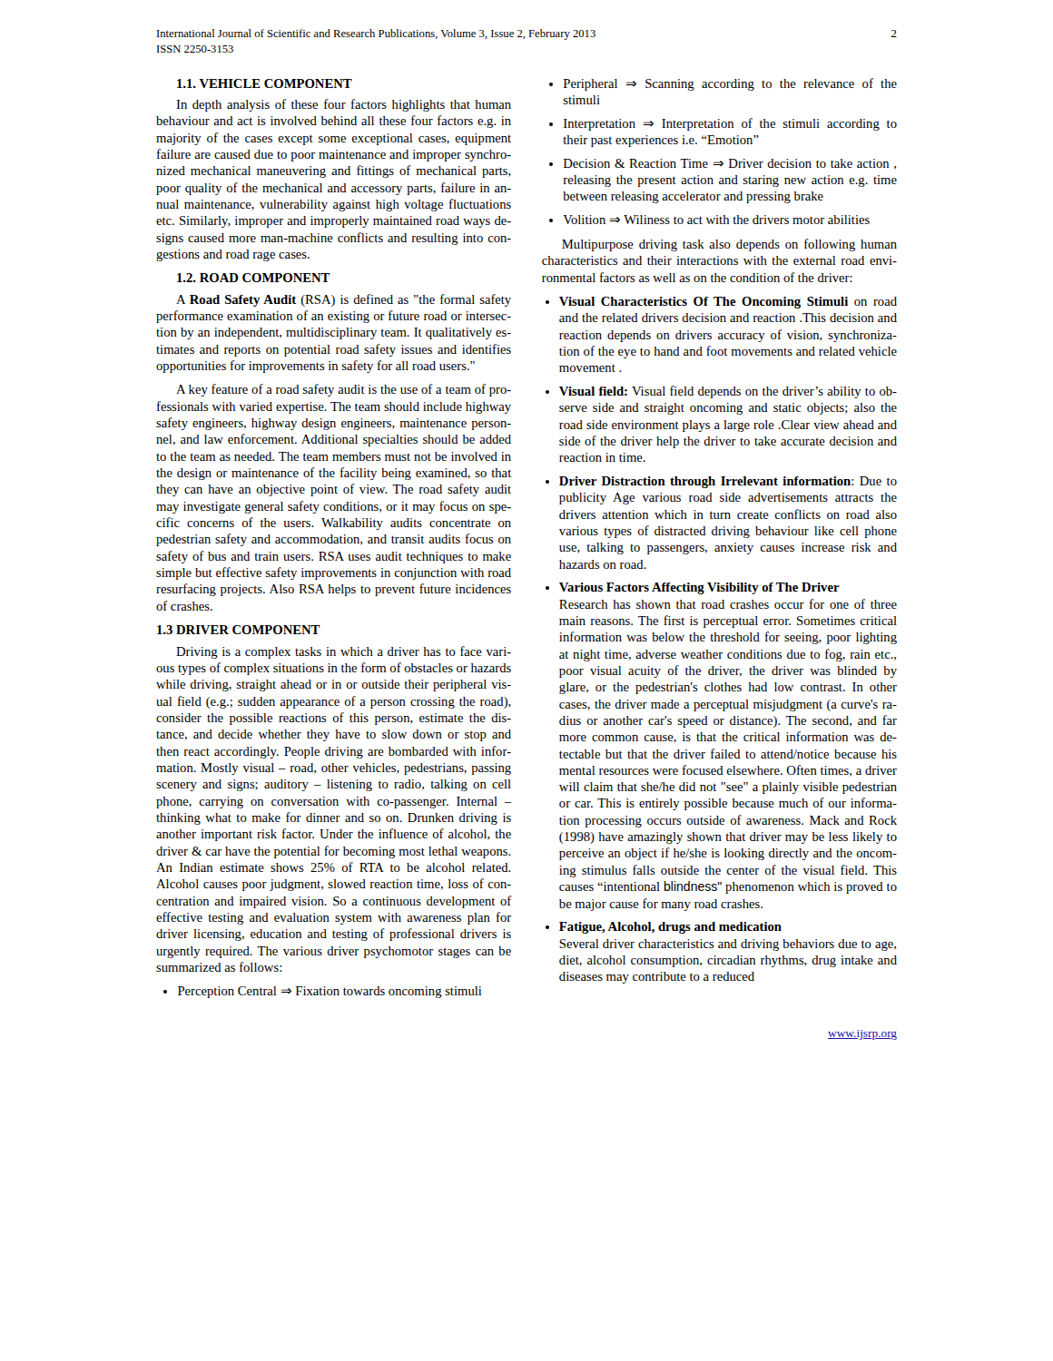International Journal of Scientific and Research Publications, Volume 3, Issue 2, February 2013
ISSN 2250-3153
2
1.1. VEHICLE COMPONENT
In depth analysis of these four factors highlights that human behaviour and act is involved behind all these four factors e.g. in majority of the cases except some exceptional cases, equipment failure are caused due to poor maintenance and improper synchronized mechanical maneuvering and fittings of mechanical parts, poor quality of the mechanical and accessory parts, failure in annual maintenance, vulnerability against high voltage fluctuations etc. Similarly, improper and improperly maintained road ways designs caused more man-machine conflicts and resulting into congestions and road rage cases.
1.2. ROAD COMPONENT
A Road Safety Audit (RSA) is defined as "the formal safety performance examination of an existing or future road or intersection by an independent, multidisciplinary team. It qualitatively estimates and reports on potential road safety issues and identifies opportunities for improvements in safety for all road users."
A key feature of a road safety audit is the use of a team of professionals with varied expertise. The team should include highway safety engineers, highway design engineers, maintenance personnel, and law enforcement. Additional specialties should be added to the team as needed. The team members must not be involved in the design or maintenance of the facility being examined, so that they can have an objective point of view. The road safety audit may investigate general safety conditions, or it may focus on specific concerns of the users. Walkability audits concentrate on pedestrian safety and accommodation, and transit audits focus on safety of bus and train users. RSA uses audit techniques to make simple but effective safety improvements in conjunction with road resurfacing projects. Also RSA helps to prevent future incidences of crashes.
1.3 DRIVER COMPONENT
Driving is a complex tasks in which a driver has to face various types of complex situations in the form of obstacles or hazards while driving, straight ahead or in or outside their peripheral visual field (e.g.; sudden appearance of a person crossing the road), consider the possible reactions of this person, estimate the distance, and decide whether they have to slow down or stop and then react accordingly. People driving are bombarded with information. Mostly visual – road, other vehicles, pedestrians, passing scenery and signs; auditory – listening to radio, talking on cell phone, carrying on conversation with co-passenger. Internal – thinking what to make for dinner and so on. Drunken driving is another important risk factor. Under the influence of alcohol, the driver & car have the potential for becoming most lethal weapons. An Indian estimate shows 25% of RTA to be alcohol related. Alcohol causes poor judgment, slowed reaction time, loss of concentration and impaired vision. So a continuous development of effective testing and evaluation system with awareness plan for driver licensing, education and testing of professional drivers is urgently required. The various driver psychomotor stages can be summarized as follows:
Perception Central ⇒ Fixation towards oncoming stimuli
Peripheral ⇒ Scanning according to the relevance of the stimuli
Interpretation ⇒ Interpretation of the stimuli according to their past experiences i.e. “Emotion”
Decision & Reaction Time ⇒ Driver decision to take action , releasing the present action and staring new action e.g. time between releasing accelerator and pressing brake
Volition ⇒ Wiliness to act with the drivers motor abilities
Multipurpose driving task also depends on following human characteristics and their interactions with the external road environmental factors as well as on the condition of the driver:
Visual Characteristics Of The Oncoming Stimuli on road and the related drivers decision and reaction .This decision and reaction depends on drivers accuracy of vision, synchronization of the eye to hand and foot movements and related vehicle movement .
Visual field: Visual field depends on the driver’s ability to observe side and straight oncoming and static objects; also the road side environment plays a large role .Clear view ahead and side of the driver help the driver to take accurate decision and reaction in time.
Driver Distraction through Irrelevant information: Due to publicity Age various road side advertisements attracts the drivers attention which in turn create conflicts on road also various types of distracted driving behaviour like cell phone use, talking to passengers, anxiety causes increase risk and hazards on road.
Various Factors Affecting Visibility of The Driver
Research has shown that road crashes occur for one of three main reasons. The first is perceptual error. Sometimes critical information was below the threshold for seeing, poor lighting at night time, adverse weather conditions due to fog, rain etc., poor visual acuity of the driver, the driver was blinded by glare, or the pedestrian's clothes had low contrast. In other cases, the driver made a perceptual misjudgment (a curve's radius or another car's speed or distance). The second, and far more common cause, is that the critical information was detectable but that the driver failed to attend/notice because his mental resources were focused elsewhere. Often times, a driver will claim that she/he did not "see" a plainly visible pedestrian or car. This is entirely possible because much of our information processing occurs outside of awareness. Mack and Rock (1998) have amazingly shown that driver may be less likely to perceive an object if he/she is looking directly and the oncoming stimulus falls outside the center of the visual field. This causes “intentional blindness" phenomenon which is proved to be major cause for many road crashes.
Fatigue, Alcohol, drugs and medication
Several driver characteristics and driving behaviors due to age, diet, alcohol consumption, circadian rhythms, drug intake and diseases may contribute to a reduced
www.ijsrp.org